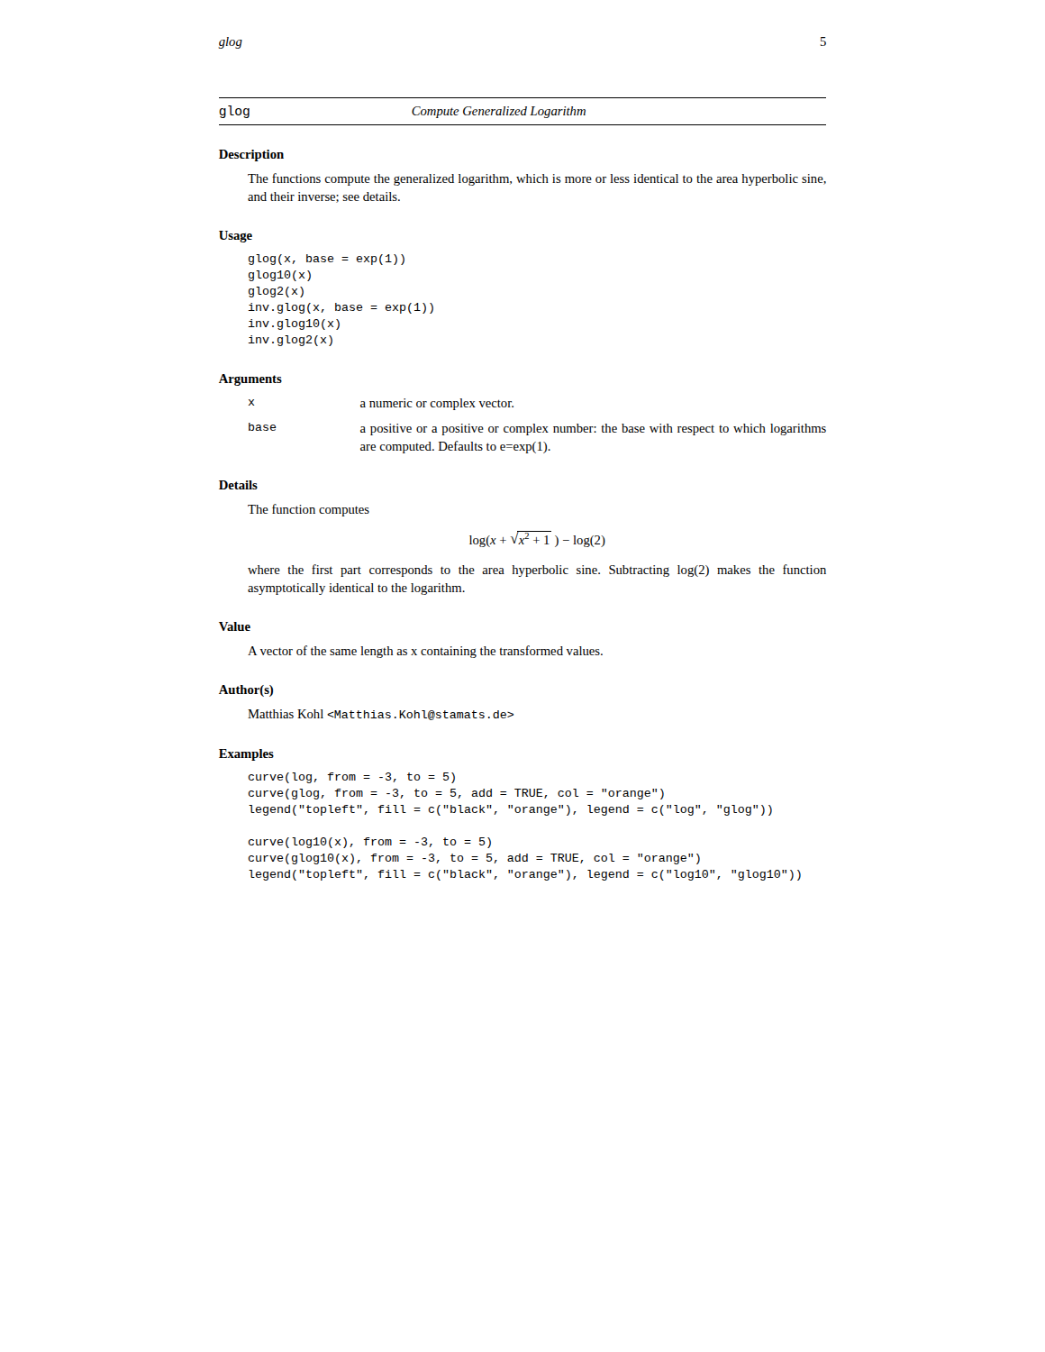glog 5
glog Compute Generalized Logarithm
Description
The functions compute the generalized logarithm, which is more or less identical to the area hyperbolic sine, and their inverse; see details.
Usage
glog(x, base = exp(1))
glog10(x)
glog2(x)
inv.glog(x, base = exp(1))
inv.glog10(x)
inv.glog2(x)
Arguments
x
a numeric or complex vector.
base
a positive or a positive or complex number: the base with respect to which logarithms are computed. Defaults to e=exp(1).
Details
The function computes
log(x + x2 + 1) − log(2)
where the first part corresponds to the area hyperbolic sine. Subtracting log(2) makes the function asymptotically identical to the logarithm.
Value
A vector of the same length as x containing the transformed values.
Author(s)
Matthias Kohl <Matthias.Kohl@stamats.de>
Examples
curve(log, from = -3, to = 5)
curve(glog, from = -3, to = 5, add = TRUE, col = "orange")
legend("topleft", fill = c("black", "orange"), legend = c("log", "glog"))

curve(log10(x), from = -3, to = 5)
curve(glog10(x), from = -3, to = 5, add = TRUE, col = "orange")
legend("topleft", fill = c("black", "orange"), legend = c("log10", "glog10"))